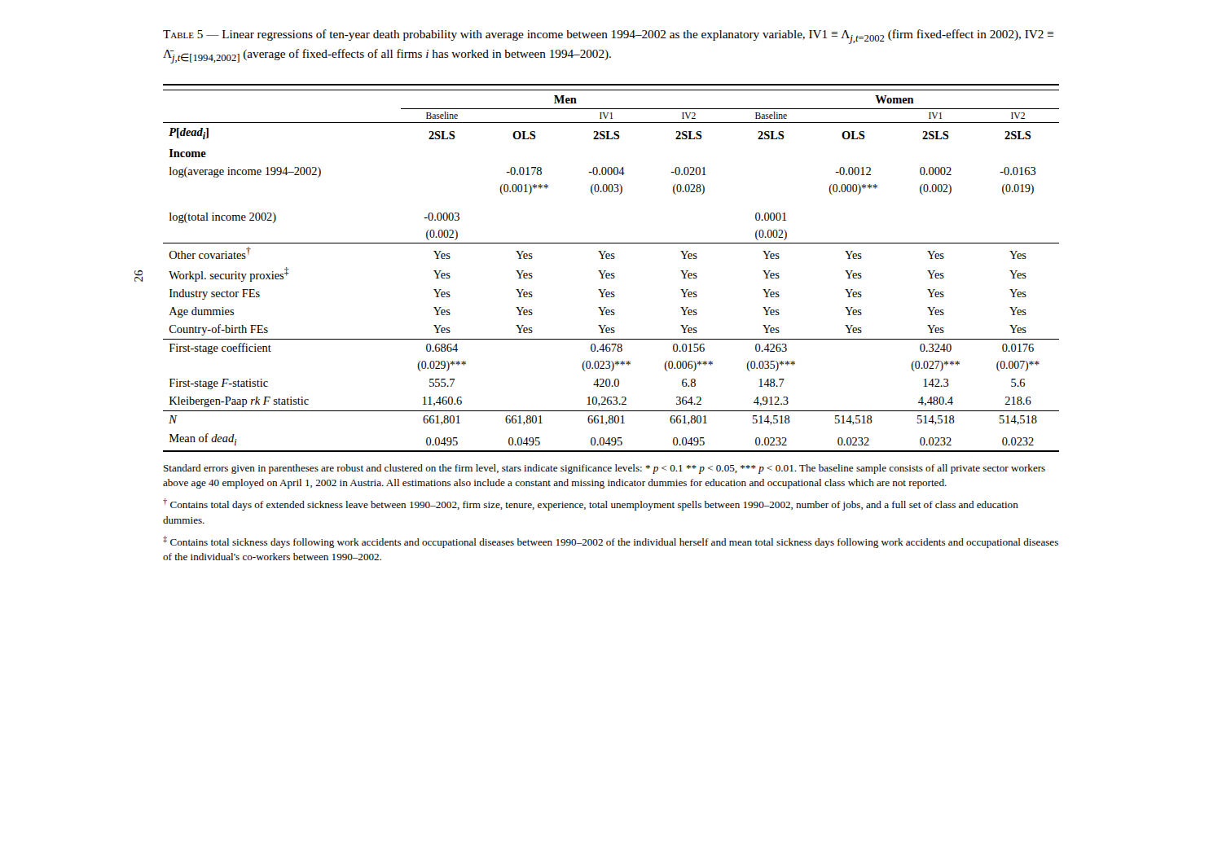26
Table 5 — Linear regressions of ten-year death probability with average income between 1994–2002 as the explanatory variable, IV1 ≡ Λj,t=2002 (firm fixed-effect in 2002), IV2 ≡ Λ̄j,t∈[1994,2002] (average of fixed-effects of all firms i has worked in between 1994–2002).
| | Men | Women |
| --- | --- | --- |
| | Baseline | | IV1 | IV2 | Baseline | | IV1 | IV2 |
| P [ dead i ] | 2SLS | OLS | 2SLS | 2SLS | 2SLS | OLS | 2SLS | 2SLS |
| Income | |
| log(average income 1994–2002) | | -0.0178 | -0.0004 | -0.0201 | | -0.0012 | 0.0002 | -0.0163 |
| | | (0.001)*** | (0.003) | (0.028) | | (0.000)*** | (0.002) | (0.019) |
| log(total income 2002) | -0.0003 | | | | 0.0001 | | | |
| | (0.002) | | | | (0.002) | | | |
| Other covariates † | Yes | Yes | Yes | Yes | Yes | Yes | Yes | Yes |
| Workpl. security proxies ‡ | Yes | Yes | Yes | Yes | Yes | Yes | Yes | Yes |
| Industry sector FEs | Yes | Yes | Yes | Yes | Yes | Yes | Yes | Yes |
| Age dummies | Yes | Yes | Yes | Yes | Yes | Yes | Yes | Yes |
| Country-of-birth FEs | Yes | Yes | Yes | Yes | Yes | Yes | Yes | Yes |
| First-stage coefficient | 0.6864 | | 0.4678 | 0.0156 | 0.4263 | | 0.3240 | 0.0176 |
| | (0.029)*** | | (0.023)*** | (0.006)*** | (0.035)*** | | (0.027)*** | (0.007)** |
| First-stage F -statistic | 555.7 | | 420.0 | 6.8 | 148.7 | | 142.3 | 5.6 |
| Kleibergen-Paap rk F statistic | 11,460.6 | | 10,263.2 | 364.2 | 4,912.3 | | 4,480.4 | 218.6 |
| N | 661,801 | 661,801 | 661,801 | 661,801 | 514,518 | 514,518 | 514,518 | 514,518 |
| Mean of dead i | 0.0495 | 0.0495 | 0.0495 | 0.0495 | 0.0232 | 0.0232 | 0.0232 | 0.0232 |
Standard errors given in parentheses are robust and clustered on the firm level, stars indicate significance levels: * p < 0.1 ** p < 0.05, *** p < 0.01. The baseline sample consists of all private sector workers above age 40 employed on April 1, 2002 in Austria. All estimations also include a constant and missing indicator dummies for education and occupational class which are not reported.
† Contains total days of extended sickness leave between 1990–2002, firm size, tenure, experience, total unemployment spells between 1990–2002, number of jobs, and a full set of class and education dummies.
‡ Contains total sickness days following work accidents and occupational diseases between 1990–2002 of the individual herself and mean total sickness days following work accidents and occupational diseases of the individual's co-workers between 1990–2002.